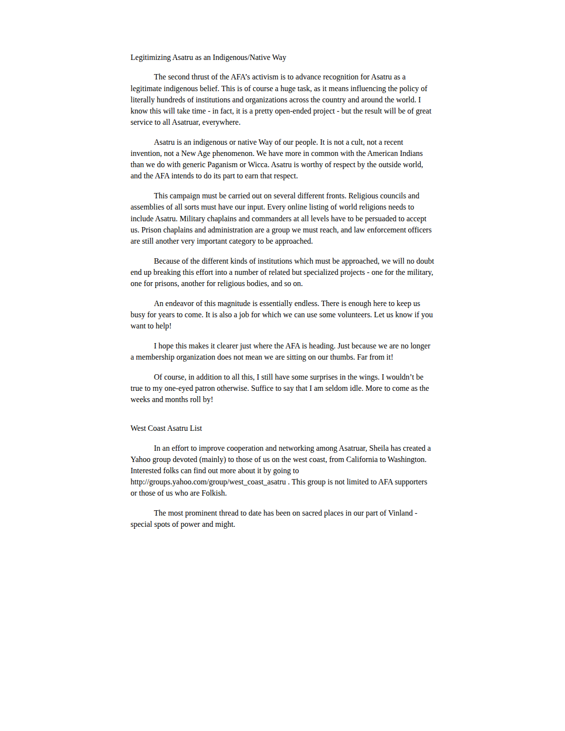Legitimizing Asatru as an Indigenous/Native Way
The second thrust of the AFA’s activism is to advance recognition for Asatru as a legitimate indigenous belief. This is of course a huge task, as it means influencing the policy of literally hundreds of institutions and organizations across the country and around the world. I know this will take time - in fact, it is a pretty open-ended project - but the result will be of great service to all Asatruar, everywhere.
Asatru is an indigenous or native Way of our people. It is not a cult, not a recent invention, not a New Age phenomenon. We have more in common with the American Indians than we do with generic Paganism or Wicca. Asatru is worthy of respect by the outside world, and the AFA intends to do its part to earn that respect.
This campaign must be carried out on several different fronts. Religious councils and assemblies of all sorts must have our input. Every online listing of world religions needs to include Asatru. Military chaplains and commanders at all levels have to be persuaded to accept us. Prison chaplains and administration are a group we must reach, and law enforcement officers are still another very important category to be approached.
Because of the different kinds of institutions which must be approached, we will no doubt end up breaking this effort into a number of related but specialized projects - one for the military, one for prisons, another for religious bodies, and so on.
An endeavor of this magnitude is essentially endless. There is enough here to keep us busy for years to come. It is also a job for which we can use some volunteers. Let us know if you want to help!
I hope this makes it clearer just where the AFA is heading. Just because we are no longer a membership organization does not mean we are sitting on our thumbs. Far from it!
Of course, in addition to all this, I still have some surprises in the wings. I wouldn’t be true to my one-eyed patron otherwise. Suffice to say that I am seldom idle. More to come as the weeks and months roll by!
West Coast Asatru List
In an effort to improve cooperation and networking among Asatruar, Sheila has created a Yahoo group devoted (mainly) to those of us on the west coast, from California to Washington. Interested folks can find out more about it by going to http://groups.yahoo.com/group/west_coast_asatru . This group is not limited to AFA supporters or those of us who are Folkish.
The most prominent thread to date has been on sacred places in our part of Vinland - special spots of power and might.